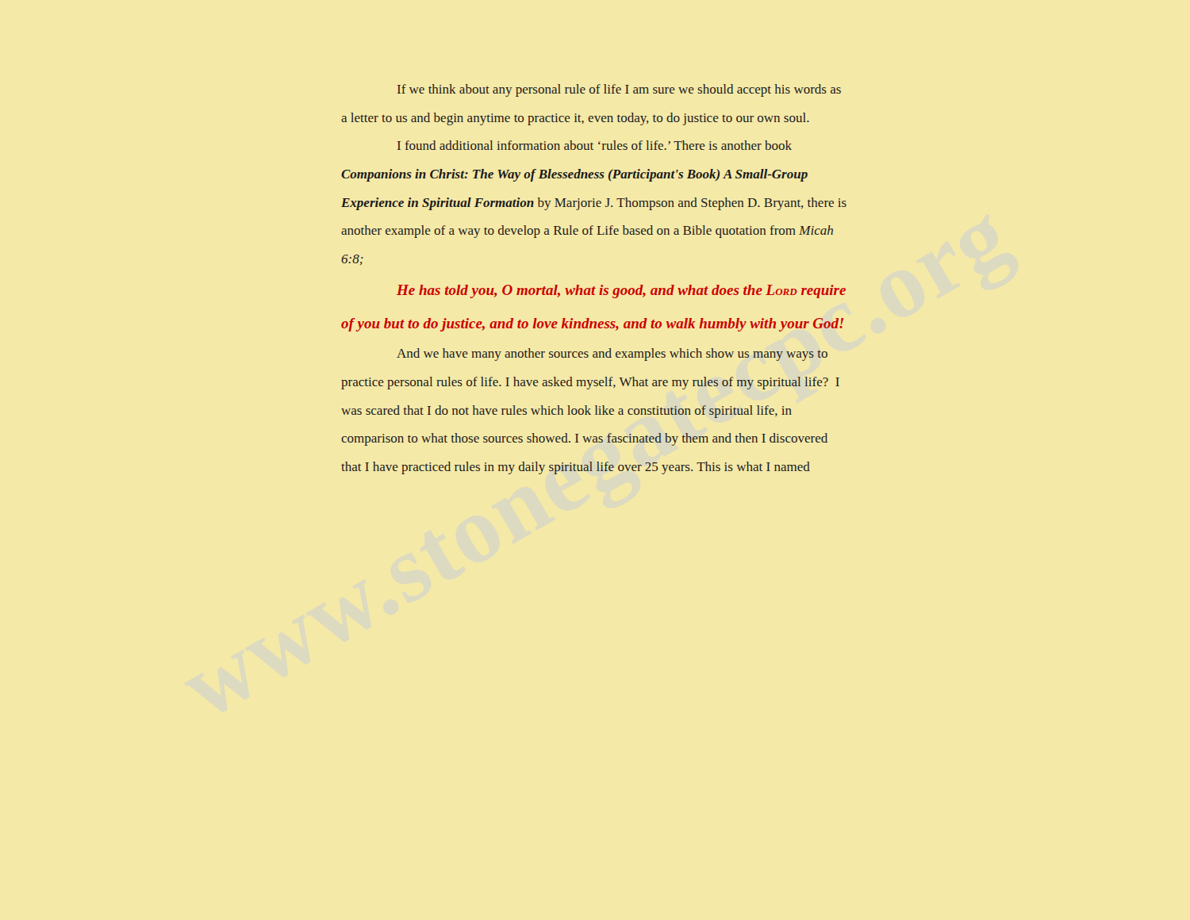www.stonegatecpc.org
If we think about any personal rule of life I am sure we should accept his words as a letter to us and begin anytime to practice it, even today, to do justice to our own soul.
I found additional information about ‘rules of life.’ There is another book Companions in Christ: The Way of Blessedness (Participant's Book) A Small-Group Experience in Spiritual Formation by Marjorie J. Thompson and Stephen D. Bryant, there is another example of a way to develop a Rule of Life based on a Bible quotation from Micah 6:8;
He has told you, O mortal, what is good, and what does the Lord require of you but to do justice, and to love kindness, and to walk humbly with your God!
And we have many another sources and examples which show us many ways to practice personal rules of life. I have asked myself, What are my rules of my spiritual life? I was scared that I do not have rules which look like a constitution of spiritual life, in comparison to what those sources showed. I was fascinated by them and then I discovered that I have practiced rules in my daily spiritual life over 25 years. This is what I named